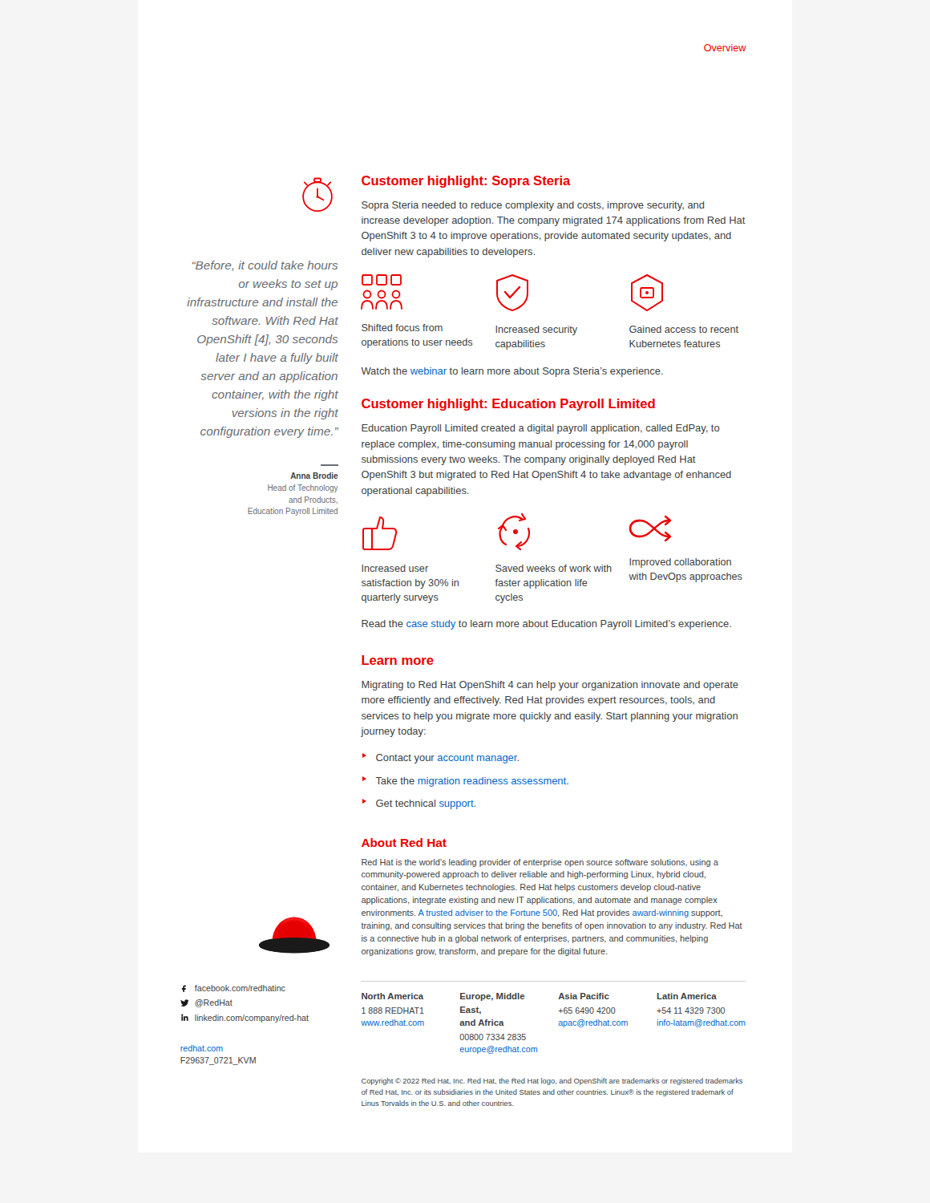Overview
“Before, it could take hours or weeks to set up infrastructure and install the software. With Red Hat OpenShift [4], 30 seconds later I have a fully built server and an application container, with the right versions in the right configuration every time.”
Anna Brodie Head of Technology
and Products,
Education Payroll Limited
Customer highlight: Sopra Steria
Sopra Steria needed to reduce complexity and costs, improve security, and increase developer adoption. The company migrated 174 applications from Red Hat OpenShift 3 to 4 to improve operations, provide automated security updates, and deliver new capabilities to developers.
Shifted focus from operations to user needs
Increased security capabilities
Gained access to recent Kubernetes features
Watch the webinar to learn more about Sopra Steria’s experience.
Customer highlight: Education Payroll Limited
Education Payroll Limited created a digital payroll application, called EdPay, to replace complex, time-consuming manual processing for 14,000 payroll submissions every two weeks. The company originally deployed Red Hat OpenShift 3 but migrated to Red Hat OpenShift 4 to take advantage of enhanced operational capabilities.
Increased user satisfaction by 30% in quarterly surveys
Saved weeks of work with faster application life cycles
Improved collaboration with DevOps approaches
Read the case study to learn more about Education Payroll Limited’s experience.
Learn more
Migrating to Red Hat OpenShift 4 can help your organization innovate and operate more efficiently and effectively. Red Hat provides expert resources, tools, and services to help you migrate more quickly and easily. Start planning your migration journey today:
Contact your account manager.
Take the migration readiness assessment.
Get technical support.
About Red Hat
Red Hat is the world’s leading provider of enterprise open source software solutions, using a community-powered approach to deliver reliable and high-performing Linux, hybrid cloud, container, and Kubernetes technologies. Red Hat helps customers develop cloud-native applications, integrate existing and new IT applications, and automate and manage complex environments. A trusted adviser to the Fortune 500, Red Hat provides award-winning support, training, and consulting services that bring the benefits of open innovation to any industry. Red Hat is a connective hub in a global network of enterprises, partners, and communities, helping organizations grow, transform, and prepare for the digital future.
facebook.com/redhatinc
@RedHat
linkedin.com/company/red-hat
redhat.com
F29637_0721_KVM
North America 1 888 REDHAT1
www.redhat.com
Europe, Middle East,
and Africa 00800 7334 2835
europe@redhat.com
Asia Pacific +65 6490 4200
apac@redhat.com
Latin America +54 11 4329 7300
info-latam@redhat.com
Copyright © 2022 Red Hat, Inc. Red Hat, the Red Hat logo, and OpenShift are trademarks or registered trademarks of Red Hat, Inc. or its subsidiaries in the United States and other countries. Linux® is the registered trademark of Linus Torvalds in the U.S. and other countries.